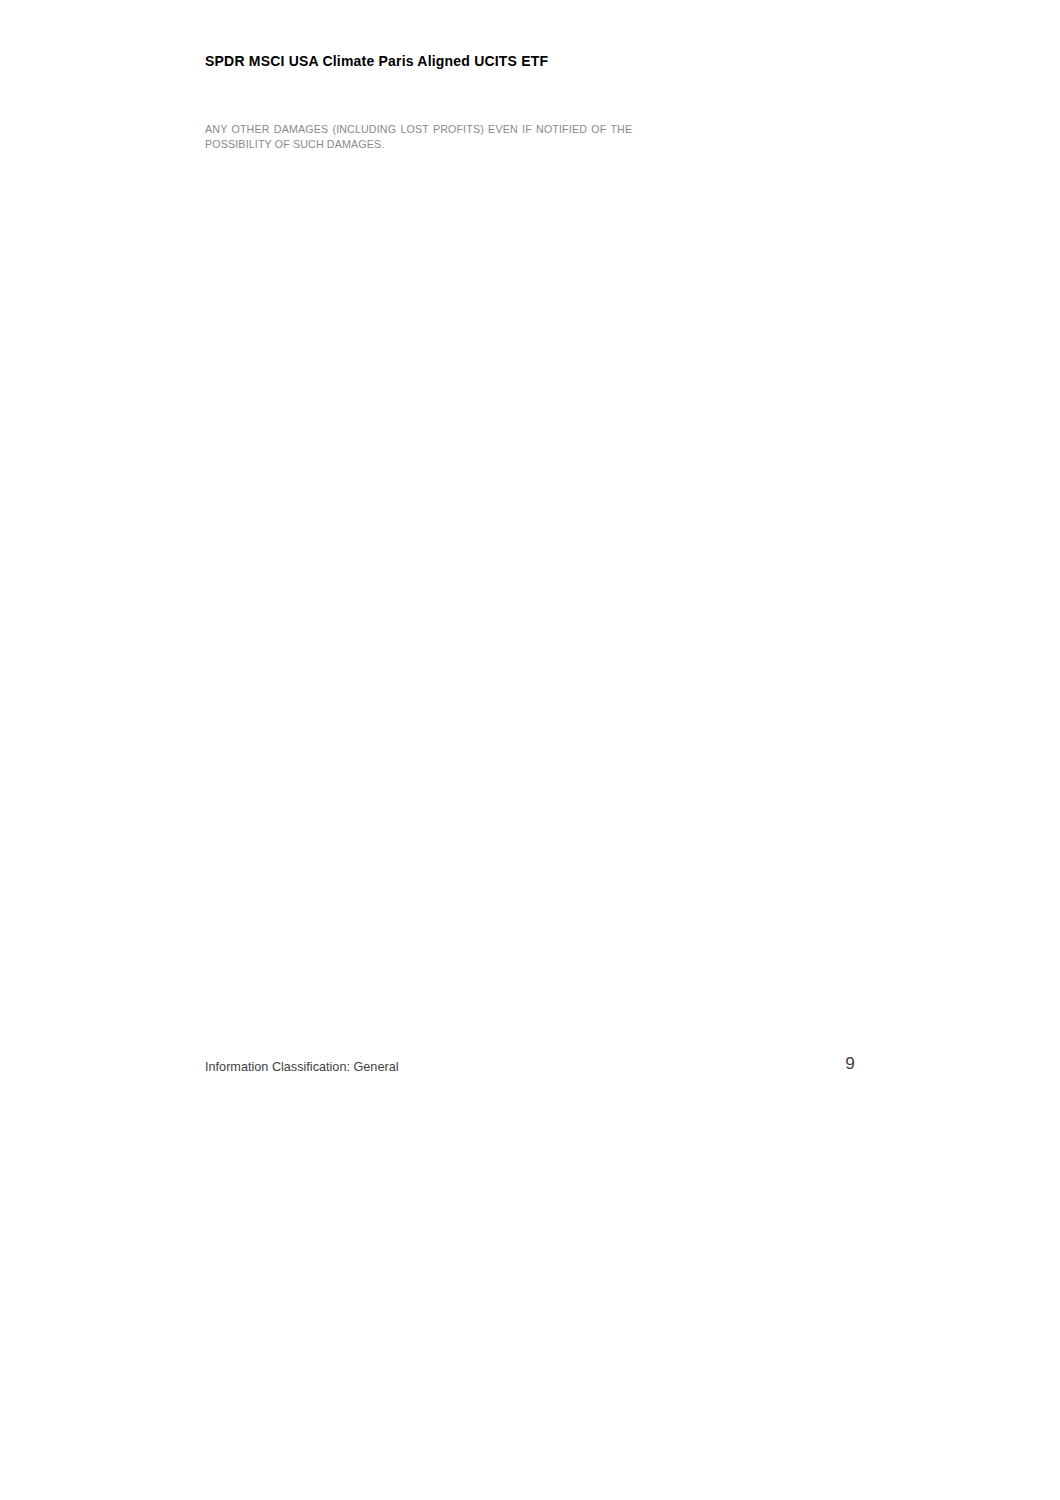SPDR MSCI USA Climate Paris Aligned UCITS ETF
ANY OTHER DAMAGES (INCLUDING LOST PROFITS) EVEN IF NOTIFIED OF THE POSSIBILITY OF SUCH DAMAGES.
Information Classification: General 9